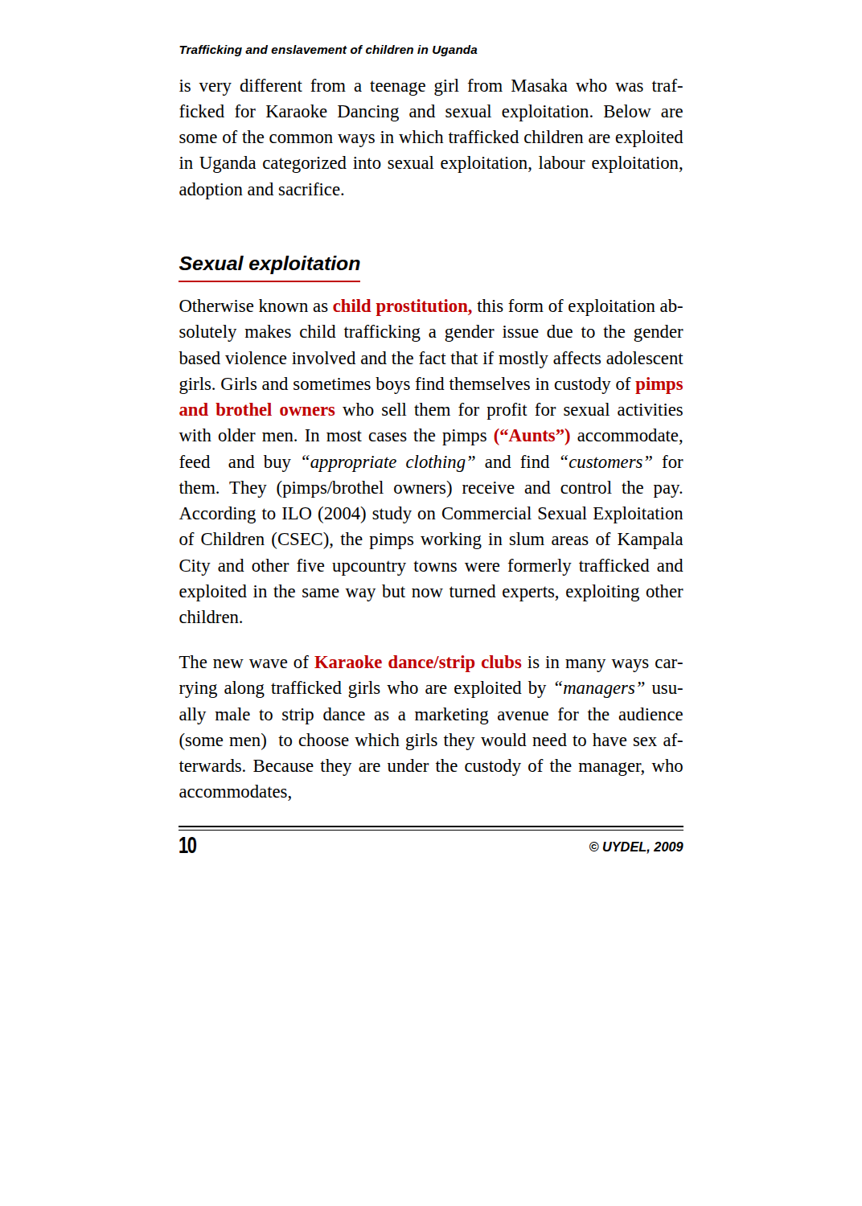Trafficking and enslavement of children in Uganda
is very different from a teenage girl from Masaka who was trafficked for Karaoke Dancing and sexual exploitation. Below are some of the common ways in which trafficked children are exploited in Uganda categorized into sexual exploitation, labour exploitation, adoption and sacrifice.
Sexual exploitation
Otherwise known as child prostitution, this form of exploitation absolutely makes child trafficking a gender issue due to the gender based violence involved and the fact that if mostly affects adolescent girls. Girls and sometimes boys find themselves in custody of pimps and brothel owners who sell them for profit for sexual activities with older men. In most cases the pimps (“Aunts”) accommodate, feed and buy “appropriate clothing” and find “customers” for them. They (pimps/brothel owners) receive and control the pay. According to ILO (2004) study on Commercial Sexual Exploitation of Children (CSEC), the pimps working in slum areas of Kampala City and other five upcountry towns were formerly trafficked and exploited in the same way but now turned experts, exploiting other children.
The new wave of Karaoke dance/strip clubs is in many ways carrying along trafficked girls who are exploited by “managers” usually male to strip dance as a marketing avenue for the audience (some men) to choose which girls they would need to have sex afterwards. Because they are under the custody of the manager, who accommodates,
10 © UYDEL, 2009